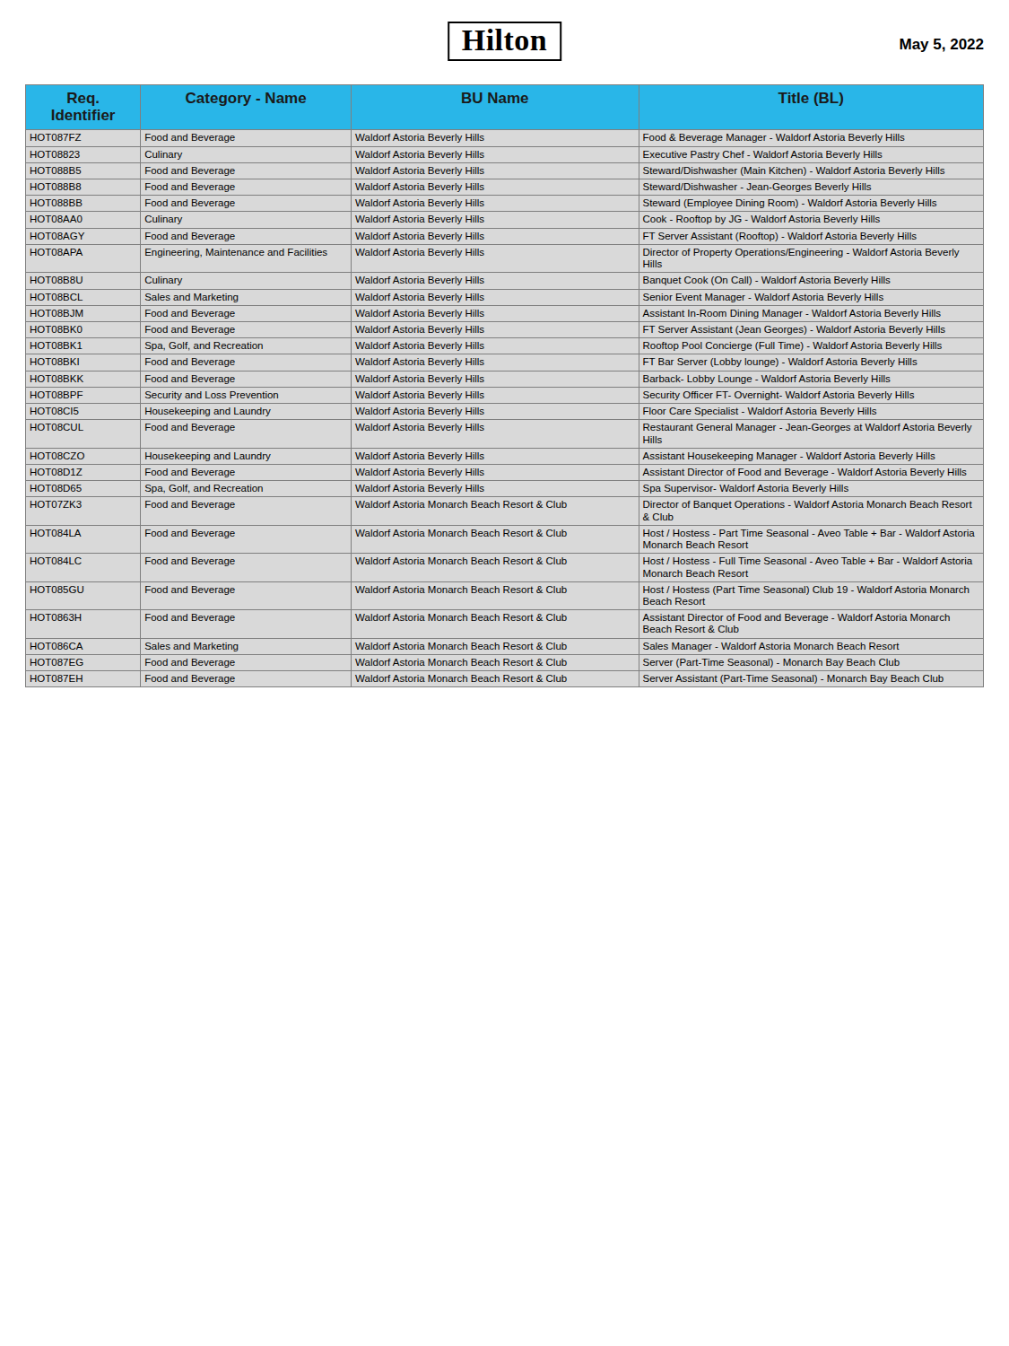Hilton
May 5, 2022
| Req. Identifier | Category - Name | BU Name | Title (BL) |
| --- | --- | --- | --- |
| HOT087FZ | Food and Beverage | Waldorf Astoria Beverly Hills | Food & Beverage Manager - Waldorf Astoria Beverly Hills |
| HOT08823 | Culinary | Waldorf Astoria Beverly Hills | Executive Pastry Chef - Waldorf Astoria Beverly Hills |
| HOT088B5 | Food and Beverage | Waldorf Astoria Beverly Hills | Steward/Dishwasher (Main Kitchen) - Waldorf Astoria Beverly Hills |
| HOT088B8 | Food and Beverage | Waldorf Astoria Beverly Hills | Steward/Dishwasher - Jean-Georges Beverly Hills |
| HOT088BB | Food and Beverage | Waldorf Astoria Beverly Hills | Steward (Employee Dining Room) - Waldorf Astoria Beverly Hills |
| HOT08AA0 | Culinary | Waldorf Astoria Beverly Hills | Cook - Rooftop by JG - Waldorf Astoria Beverly Hills |
| HOT08AGY | Food and Beverage | Waldorf Astoria Beverly Hills | FT Server Assistant (Rooftop) - Waldorf Astoria Beverly Hills |
| HOT08APA | Engineering, Maintenance and Facilities | Waldorf Astoria Beverly Hills | Director of Property Operations/Engineering - Waldorf Astoria Beverly Hills |
| HOT08B8U | Culinary | Waldorf Astoria Beverly Hills | Banquet Cook (On Call) - Waldorf Astoria Beverly Hills |
| HOT08BCL | Sales and Marketing | Waldorf Astoria Beverly Hills | Senior Event Manager - Waldorf Astoria Beverly Hills |
| HOT08BJM | Food and Beverage | Waldorf Astoria Beverly Hills | Assistant In-Room Dining Manager - Waldorf Astoria Beverly Hills |
| HOT08BK0 | Food and Beverage | Waldorf Astoria Beverly Hills | FT Server Assistant (Jean Georges) - Waldorf Astoria Beverly Hills |
| HOT08BK1 | Spa, Golf, and Recreation | Waldorf Astoria Beverly Hills | Rooftop Pool Concierge (Full Time) - Waldorf Astoria Beverly Hills |
| HOT08BKI | Food and Beverage | Waldorf Astoria Beverly Hills | FT Bar Server (Lobby lounge) - Waldorf Astoria Beverly Hills |
| HOT08BKK | Food and Beverage | Waldorf Astoria Beverly Hills | Barback- Lobby Lounge - Waldorf Astoria Beverly Hills |
| HOT08BPF | Security and Loss Prevention | Waldorf Astoria Beverly Hills | Security Officer FT- Overnight- Waldorf Astoria Beverly Hills |
| HOT08CI5 | Housekeeping and Laundry | Waldorf Astoria Beverly Hills | Floor Care Specialist - Waldorf Astoria Beverly Hills |
| HOT08CUL | Food and Beverage | Waldorf Astoria Beverly Hills | Restaurant General Manager - Jean-Georges at Waldorf Astoria Beverly Hills |
| HOT08CZO | Housekeeping and Laundry | Waldorf Astoria Beverly Hills | Assistant Housekeeping Manager - Waldorf Astoria Beverly Hills |
| HOT08D1Z | Food and Beverage | Waldorf Astoria Beverly Hills | Assistant Director of Food and Beverage - Waldorf Astoria Beverly Hills |
| HOT08D65 | Spa, Golf, and Recreation | Waldorf Astoria Beverly Hills | Spa Supervisor- Waldorf Astoria Beverly Hills |
| HOT07ZK3 | Food and Beverage | Waldorf Astoria Monarch Beach Resort & Club | Director of Banquet Operations - Waldorf Astoria Monarch Beach Resort & Club |
| HOT084LA | Food and Beverage | Waldorf Astoria Monarch Beach Resort & Club | Host / Hostess - Part Time Seasonal - Aveo Table + Bar - Waldorf Astoria Monarch Beach Resort |
| HOT084LC | Food and Beverage | Waldorf Astoria Monarch Beach Resort & Club | Host / Hostess - Full Time Seasonal - Aveo Table + Bar - Waldorf Astoria Monarch Beach Resort |
| HOT085GU | Food and Beverage | Waldorf Astoria Monarch Beach Resort & Club | Host / Hostess (Part Time Seasonal) Club 19 - Waldorf Astoria Monarch Beach Resort |
| HOT0863H | Food and Beverage | Waldorf Astoria Monarch Beach Resort & Club | Assistant Director of Food and Beverage - Waldorf Astoria Monarch Beach Resort & Club |
| HOT086CA | Sales and Marketing | Waldorf Astoria Monarch Beach Resort & Club | Sales Manager - Waldorf Astoria Monarch Beach Resort |
| HOT087EG | Food and Beverage | Waldorf Astoria Monarch Beach Resort & Club | Server (Part-Time Seasonal) - Monarch Bay Beach Club |
| HOT087EH | Food and Beverage | Waldorf Astoria Monarch Beach Resort & Club | Server Assistant (Part-Time Seasonal) - Monarch Bay Beach Club |